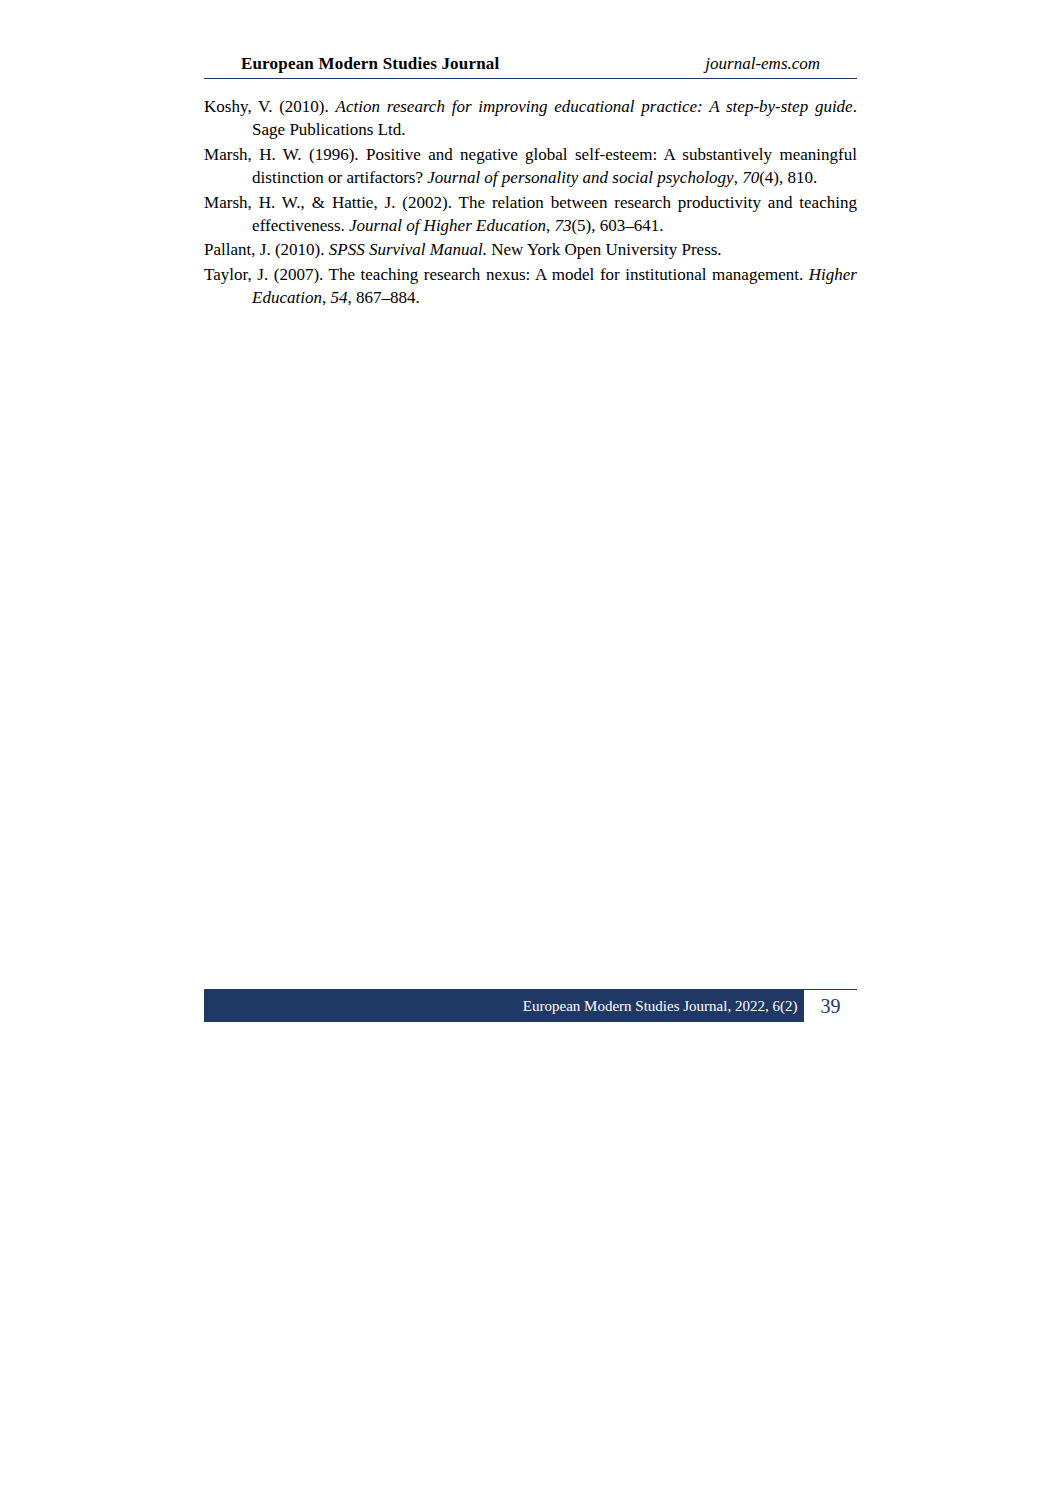European Modern Studies Journal journal-ems.com
Koshy, V. (2010). Action research for improving educational practice: A step-by-step guide. Sage Publications Ltd.
Marsh, H. W. (1996). Positive and negative global self-esteem: A substantively meaningful distinction or artifactors? Journal of personality and social psychology, 70(4), 810.
Marsh, H. W., & Hattie, J. (2002). The relation between research productivity and teaching effectiveness. Journal of Higher Education, 73(5), 603–641.
Pallant, J. (2010). SPSS Survival Manual. New York Open University Press.
Taylor, J. (2007). The teaching research nexus: A model for institutional management. Higher Education, 54, 867–884.
European Modern Studies Journal, 2022, 6(2)
39